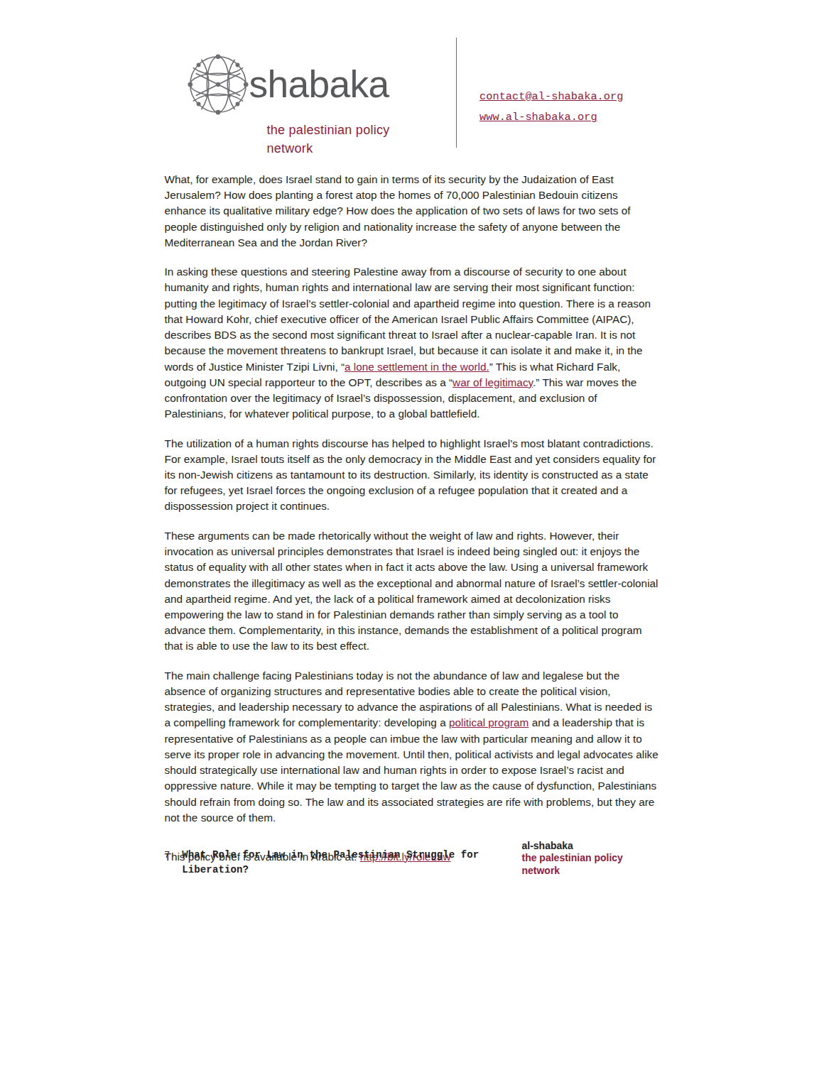shabaka
the palestinian policy network
contact@al-shabaka.org
www.al-shabaka.org
What, for example, does Israel stand to gain in terms of its security by the Judaization of East Jerusalem? How does planting a forest atop the homes of 70,000 Palestinian Bedouin citizens enhance its qualitative military edge? How does the application of two sets of laws for two sets of people distinguished only by religion and nationality increase the safety of anyone between the Mediterranean Sea and the Jordan River?
In asking these questions and steering Palestine away from a discourse of security to one about humanity and rights, human rights and international law are serving their most significant function: putting the legitimacy of Israel’s settler-colonial and apartheid regime into question. There is a reason that Howard Kohr, chief executive officer of the American Israel Public Affairs Committee (AIPAC), describes BDS as the second most significant threat to Israel after a nuclear-capable Iran. It is not because the movement threatens to bankrupt Israel, but because it can isolate it and make it, in the words of Justice Minister Tzipi Livni, “a lone settlement in the world.” This is what Richard Falk, outgoing UN special rapporteur to the OPT, describes as a “war of legitimacy.” This war moves the confrontation over the legitimacy of Israel’s dispossession, displacement, and exclusion of Palestinians, for whatever political purpose, to a global battlefield.
The utilization of a human rights discourse has helped to highlight Israel’s most blatant contradictions. For example, Israel touts itself as the only democracy in the Middle East and yet considers equality for its non-Jewish citizens as tantamount to its destruction. Similarly, its identity is constructed as a state for refugees, yet Israel forces the ongoing exclusion of a refugee population that it created and a dispossession project it continues.
These arguments can be made rhetorically without the weight of law and rights. However, their invocation as universal principles demonstrates that Israel is indeed being singled out: it enjoys the status of equality with all other states when in fact it acts above the law. Using a universal framework demonstrates the illegitimacy as well as the exceptional and abnormal nature of Israel’s settler-colonial and apartheid regime. And yet, the lack of a political framework aimed at decolonization risks empowering the law to stand in for Palestinian demands rather than simply serving as a tool to advance them. Complementarity, in this instance, demands the establishment of a political program that is able to use the law to its best effect.
The main challenge facing Palestinians today is not the abundance of law and legalese but the absence of organizing structures and representative bodies able to create the political vision, strategies, and leadership necessary to advance the aspirations of all Palestinians. What is needed is a compelling framework for complementarity: developing a political program and a leadership that is representative of Palestinians as a people can imbue the law with particular meaning and allow it to serve its proper role in advancing the movement. Until then, political activists and legal advocates alike should strategically use international law and human rights in order to expose Israel’s racist and oppressive nature. While it may be tempting to target the law as the cause of dysfunction, Palestinians should refrain from doing so. The law and its associated strategies are rife with problems, but they are not the source of them.
This policy brief is available in Arabic at: http://bit.ly/roleLaw
7 What Role for Law in the Palestinian Struggle for Liberation?
al-shabaka
the palestinian policy network